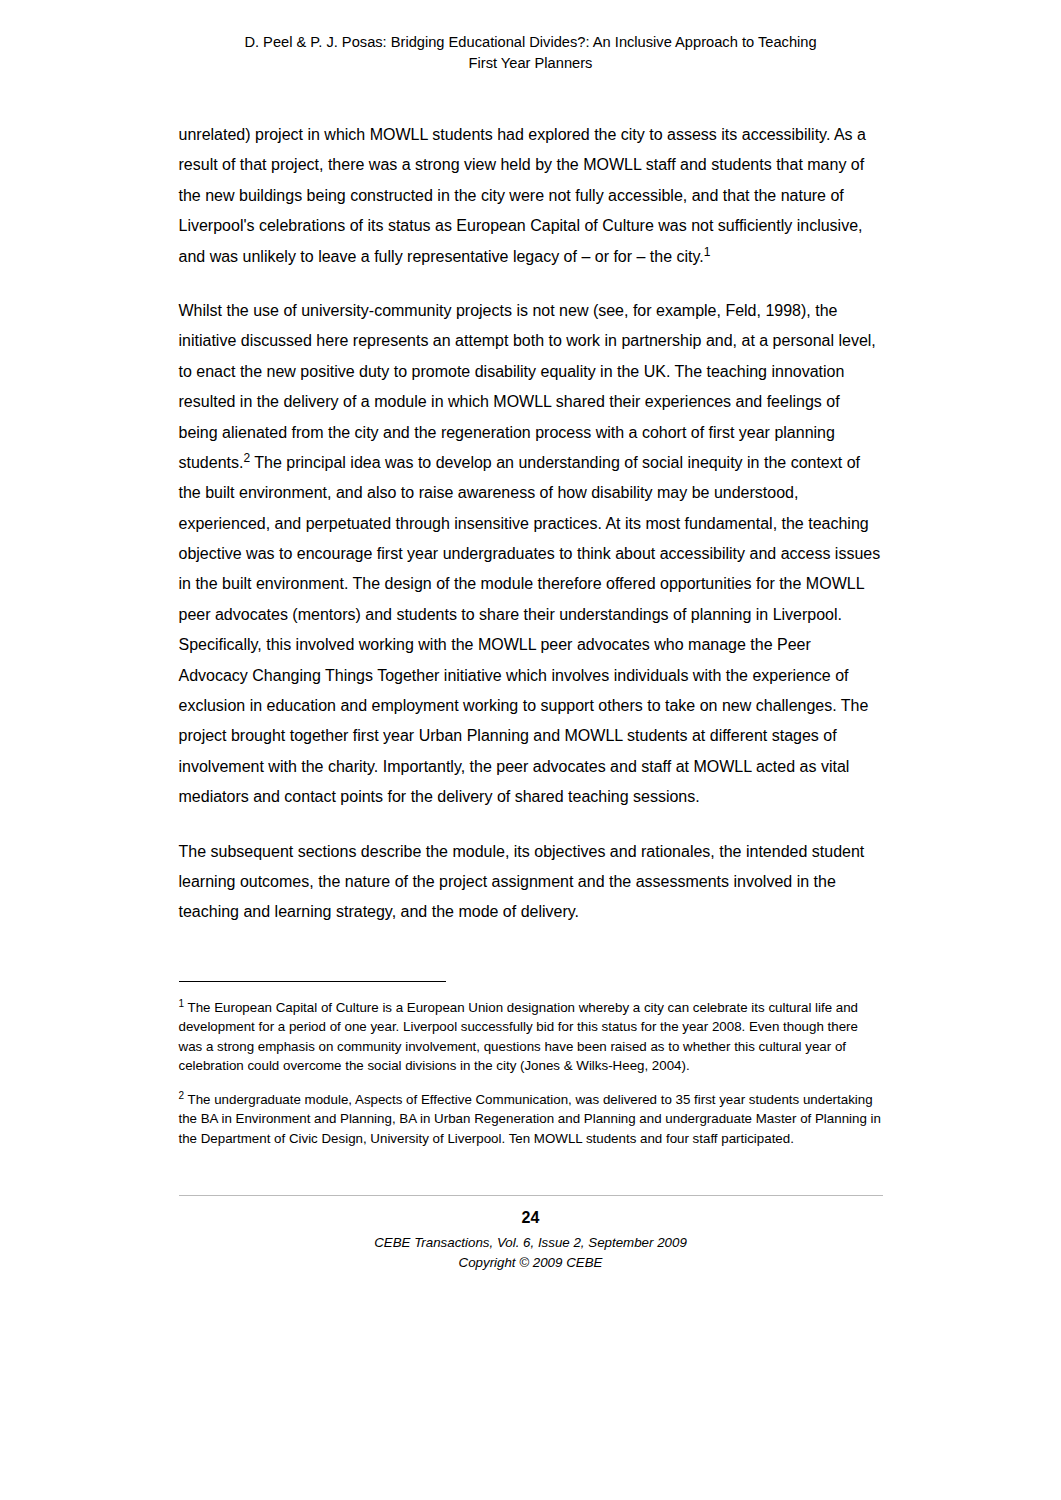D. Peel & P. J. Posas: Bridging Educational Divides?: An Inclusive Approach to Teaching
First Year Planners
unrelated) project in which MOWLL students had explored the city to assess its accessibility. As a result of that project, there was a strong view held by the MOWLL staff and students that many of the new buildings being constructed in the city were not fully accessible, and that the nature of Liverpool's celebrations of its status as European Capital of Culture was not sufficiently inclusive, and was unlikely to leave a fully representative legacy of – or for – the city.1
Whilst the use of university-community projects is not new (see, for example, Feld, 1998), the initiative discussed here represents an attempt both to work in partnership and, at a personal level, to enact the new positive duty to promote disability equality in the UK. The teaching innovation resulted in the delivery of a module in which MOWLL shared their experiences and feelings of being alienated from the city and the regeneration process with a cohort of first year planning students.2 The principal idea was to develop an understanding of social inequity in the context of the built environment, and also to raise awareness of how disability may be understood, experienced, and perpetuated through insensitive practices. At its most fundamental, the teaching objective was to encourage first year undergraduates to think about accessibility and access issues in the built environment. The design of the module therefore offered opportunities for the MOWLL peer advocates (mentors) and students to share their understandings of planning in Liverpool. Specifically, this involved working with the MOWLL peer advocates who manage the Peer Advocacy Changing Things Together initiative which involves individuals with the experience of exclusion in education and employment working to support others to take on new challenges. The project brought together first year Urban Planning and MOWLL students at different stages of involvement with the charity. Importantly, the peer advocates and staff at MOWLL acted as vital mediators and contact points for the delivery of shared teaching sessions.
The subsequent sections describe the module, its objectives and rationales, the intended student learning outcomes, the nature of the project assignment and the assessments involved in the teaching and learning strategy, and the mode of delivery.
1 The European Capital of Culture is a European Union designation whereby a city can celebrate its cultural life and development for a period of one year. Liverpool successfully bid for this status for the year 2008. Even though there was a strong emphasis on community involvement, questions have been raised as to whether this cultural year of celebration could overcome the social divisions in the city (Jones & Wilks-Heeg, 2004).
2 The undergraduate module, Aspects of Effective Communication, was delivered to 35 first year students undertaking the BA in Environment and Planning, BA in Urban Regeneration and Planning and undergraduate Master of Planning in the Department of Civic Design, University of Liverpool. Ten MOWLL students and four staff participated.
24 CEBE Transactions, Vol. 6, Issue 2, September 2009
Copyright © 2009 CEBE